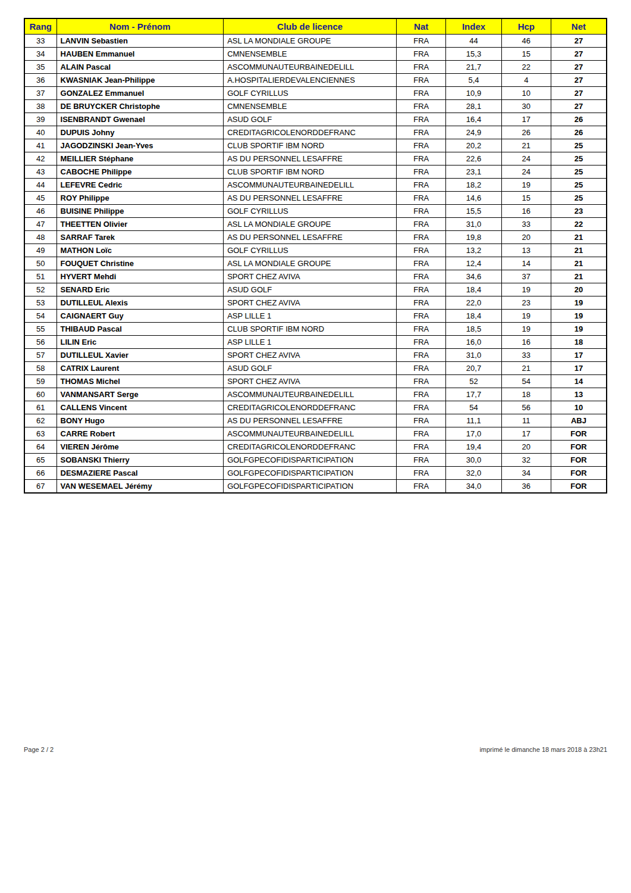| Rang | Nom - Prénom | Club de licence | Nat | Index | Hcp | Net |
| --- | --- | --- | --- | --- | --- | --- |
| 33 | LANVIN Sebastien | ASL LA MONDIALE GROUPE | FRA | 44 | 46 | 27 |
| 34 | HAUBEN Emmanuel | CMNENSEMBLE | FRA | 15,3 | 15 | 27 |
| 35 | ALAIN Pascal | ASCOMMUNAUTEURBAINEDELILL | FRA | 21,7 | 22 | 27 |
| 36 | KWASNIAK Jean-Philippe | A.HOSPITALIERDEVALENCIENNES | FRA | 5,4 | 4 | 27 |
| 37 | GONZALEZ Emmanuel | GOLF CYRILLUS | FRA | 10,9 | 10 | 27 |
| 38 | DE BRUYCKER Christophe | CMNENSEMBLE | FRA | 28,1 | 30 | 27 |
| 39 | ISENBRANDT Gwenael | ASUD GOLF | FRA | 16,4 | 17 | 26 |
| 40 | DUPUIS Johny | CREDITAGRICOLENORDDEFRANC | FRA | 24,9 | 26 | 26 |
| 41 | JAGODZINSKI Jean-Yves | CLUB SPORTIF IBM NORD | FRA | 20,2 | 21 | 25 |
| 42 | MEILLIER Stéphane | AS DU PERSONNEL LESAFFRE | FRA | 22,6 | 24 | 25 |
| 43 | CABOCHE Philippe | CLUB SPORTIF IBM NORD | FRA | 23,1 | 24 | 25 |
| 44 | LEFEVRE Cedric | ASCOMMUNAUTEURBAINEDELILL | FRA | 18,2 | 19 | 25 |
| 45 | ROY Philippe | AS DU PERSONNEL LESAFFRE | FRA | 14,6 | 15 | 25 |
| 46 | BUISINE Philippe | GOLF CYRILLUS | FRA | 15,5 | 16 | 23 |
| 47 | THEETTEN Olivier | ASL LA MONDIALE GROUPE | FRA | 31,0 | 33 | 22 |
| 48 | SARRAF Tarek | AS DU PERSONNEL LESAFFRE | FRA | 19,8 | 20 | 21 |
| 49 | MATHON Loïc | GOLF CYRILLUS | FRA | 13,2 | 13 | 21 |
| 50 | FOUQUET Christine | ASL LA MONDIALE GROUPE | FRA | 12,4 | 14 | 21 |
| 51 | HYVERT Mehdi | SPORT CHEZ AVIVA | FRA | 34,6 | 37 | 21 |
| 52 | SENARD Eric | ASUD GOLF | FRA | 18,4 | 19 | 20 |
| 53 | DUTILLEUL Alexis | SPORT CHEZ AVIVA | FRA | 22,0 | 23 | 19 |
| 54 | CAIGNAERT Guy | ASP LILLE 1 | FRA | 18,4 | 19 | 19 |
| 55 | THIBAUD Pascal | CLUB SPORTIF IBM NORD | FRA | 18,5 | 19 | 19 |
| 56 | LILIN Eric | ASP LILLE 1 | FRA | 16,0 | 16 | 18 |
| 57 | DUTILLEUL Xavier | SPORT CHEZ AVIVA | FRA | 31,0 | 33 | 17 |
| 58 | CATRIX Laurent | ASUD GOLF | FRA | 20,7 | 21 | 17 |
| 59 | THOMAS Michel | SPORT CHEZ AVIVA | FRA | 52 | 54 | 14 |
| 60 | VANMANSART Serge | ASCOMMUNAUTEURBAINEDELILL | FRA | 17,7 | 18 | 13 |
| 61 | CALLENS Vincent | CREDITAGRICOLENORDDEFRANC | FRA | 54 | 56 | 10 |
| 62 | BONY Hugo | AS DU PERSONNEL LESAFFRE | FRA | 11,1 | 11 | ABJ |
| 63 | CARRE Robert | ASCOMMUNAUTEURBAINEDELILL | FRA | 17,0 | 17 | FOR |
| 64 | VIEREN Jérôme | CREDITAGRICOLENORDDEFRANC | FRA | 19,4 | 20 | FOR |
| 65 | SOBANSKI Thierry | GOLFGPECOFIDISPARTICIPATION | FRA | 30,0 | 32 | FOR |
| 66 | DESMAZIERE Pascal | GOLFGPECOFIDISPARTICIPATION | FRA | 32,0 | 34 | FOR |
| 67 | VAN WESEMAEL Jérémy | GOLFGPECOFIDISPARTICIPATION | FRA | 34,0 | 36 | FOR |
Page 2 / 2 imprimé le dimanche 18 mars 2018 à 23h21